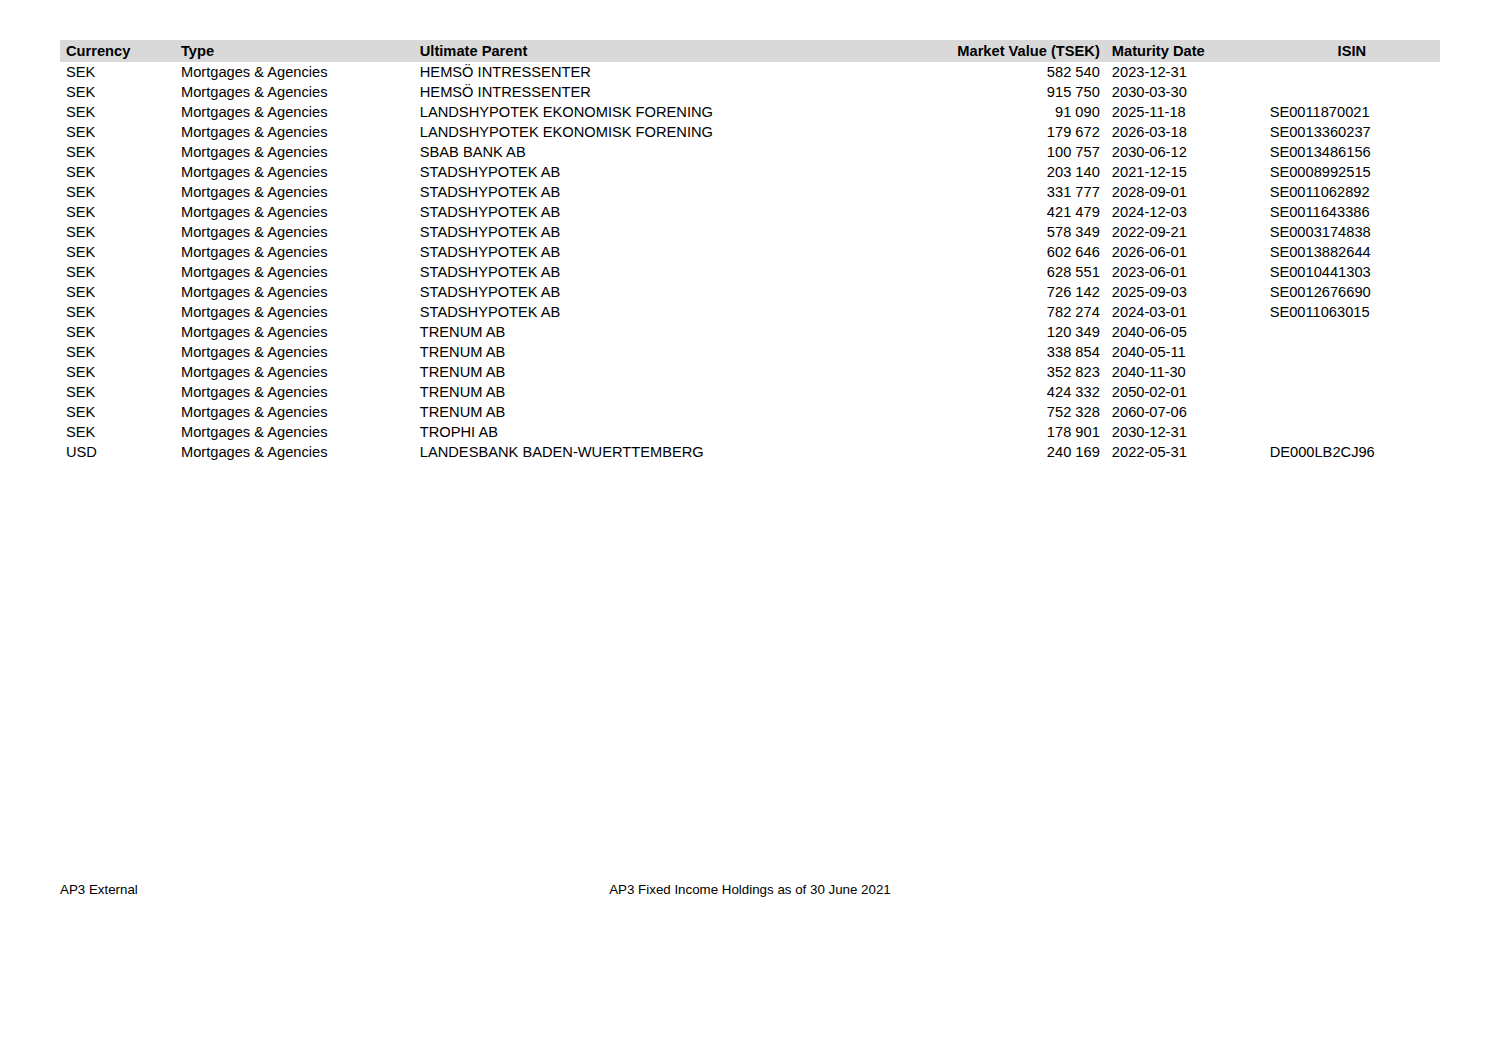| Currency | Type | Ultimate Parent | Market Value (TSEK) | Maturity Date | ISIN |
| --- | --- | --- | --- | --- | --- |
| SEK | Mortgages & Agencies | HEMSÖ INTRESSENTER | 582 540 | 2023-12-31 | |
| SEK | Mortgages & Agencies | HEMSÖ INTRESSENTER | 915 750 | 2030-03-30 | |
| SEK | Mortgages & Agencies | LANDSHYPOTEK EKONOMISK FORENING | 91 090 | 2025-11-18 | SE0011870021 |
| SEK | Mortgages & Agencies | LANDSHYPOTEK EKONOMISK FORENING | 179 672 | 2026-03-18 | SE0013360237 |
| SEK | Mortgages & Agencies | SBAB BANK AB | 100 757 | 2030-06-12 | SE0013486156 |
| SEK | Mortgages & Agencies | STADSHYPOTEK AB | 203 140 | 2021-12-15 | SE0008992515 |
| SEK | Mortgages & Agencies | STADSHYPOTEK AB | 331 777 | 2028-09-01 | SE0011062892 |
| SEK | Mortgages & Agencies | STADSHYPOTEK AB | 421 479 | 2024-12-03 | SE0011643386 |
| SEK | Mortgages & Agencies | STADSHYPOTEK AB | 578 349 | 2022-09-21 | SE0003174838 |
| SEK | Mortgages & Agencies | STADSHYPOTEK AB | 602 646 | 2026-06-01 | SE0013882644 |
| SEK | Mortgages & Agencies | STADSHYPOTEK AB | 628 551 | 2023-06-01 | SE0010441303 |
| SEK | Mortgages & Agencies | STADSHYPOTEK AB | 726 142 | 2025-09-03 | SE0012676690 |
| SEK | Mortgages & Agencies | STADSHYPOTEK AB | 782 274 | 2024-03-01 | SE0011063015 |
| SEK | Mortgages & Agencies | TRENUM AB | 120 349 | 2040-06-05 | |
| SEK | Mortgages & Agencies | TRENUM AB | 338 854 | 2040-05-11 | |
| SEK | Mortgages & Agencies | TRENUM AB | 352 823 | 2040-11-30 | |
| SEK | Mortgages & Agencies | TRENUM AB | 424 332 | 2050-02-01 | |
| SEK | Mortgages & Agencies | TRENUM AB | 752 328 | 2060-07-06 | |
| SEK | Mortgages & Agencies | TROPHI AB | 178 901 | 2030-12-31 | |
| USD | Mortgages & Agencies | LANDESBANK BADEN-WUERTTEMBERG | 240 169 | 2022-05-31 | DE000LB2CJ96 |
AP3 External
AP3 Fixed Income Holdings as of 30 June 2021